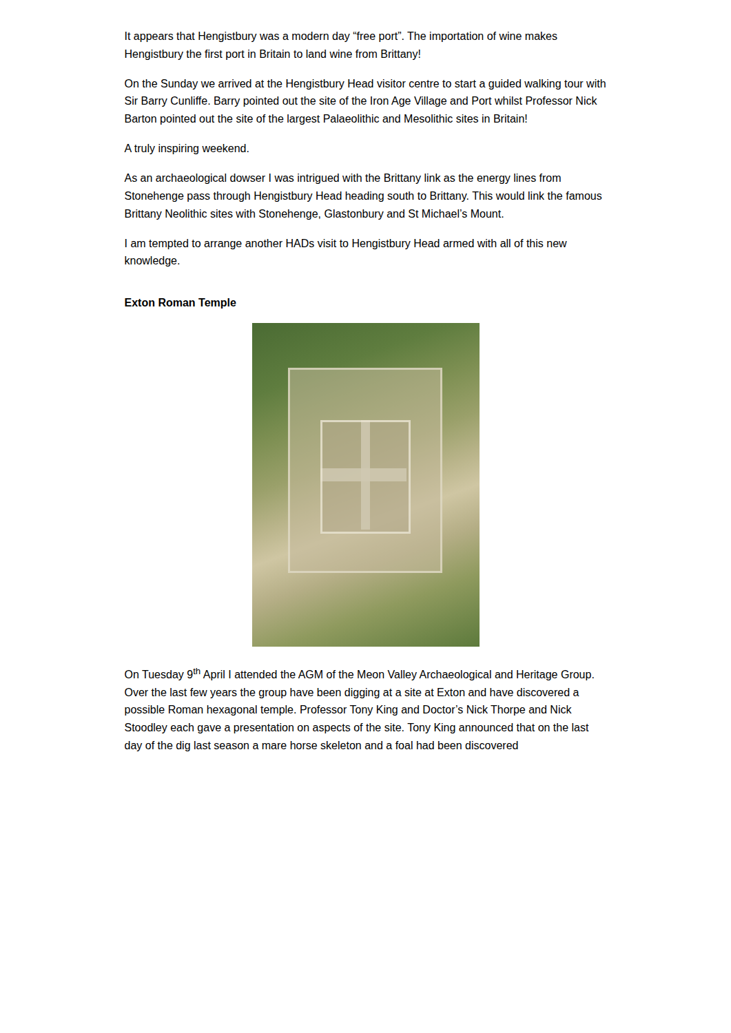It appears that Hengistbury was a modern day “free port”. The importation of wine makes Hengistbury the first port in Britain to land wine from Brittany!
On the Sunday we arrived at the Hengistbury Head visitor centre to start a guided walking tour with Sir Barry Cunliffe. Barry pointed out the site of the Iron Age Village and Port whilst Professor Nick Barton pointed out the site of the largest Palaeolithic and Mesolithic sites in Britain!
A truly inspiring weekend.
As an archaeological dowser I was intrigued with the Brittany link as the energy lines from Stonehenge pass through Hengistbury Head heading south to Brittany. This would link the famous Brittany Neolithic sites with Stonehenge, Glastonbury and St Michael’s Mount.
I am tempted to arrange another HADs visit to Hengistbury Head armed with all of this new knowledge.
Exton Roman Temple
On Tuesday 9th April I attended the AGM of the Meon Valley Archaeological and Heritage Group. Over the last few years the group have been digging at a site at Exton and have discovered a possible Roman hexagonal temple. Professor Tony King and Doctor’s Nick Thorpe and Nick Stoodley each gave a presentation on aspects of the site. Tony King announced that on the last day of the dig last season a mare horse skeleton and a foal had been discovered